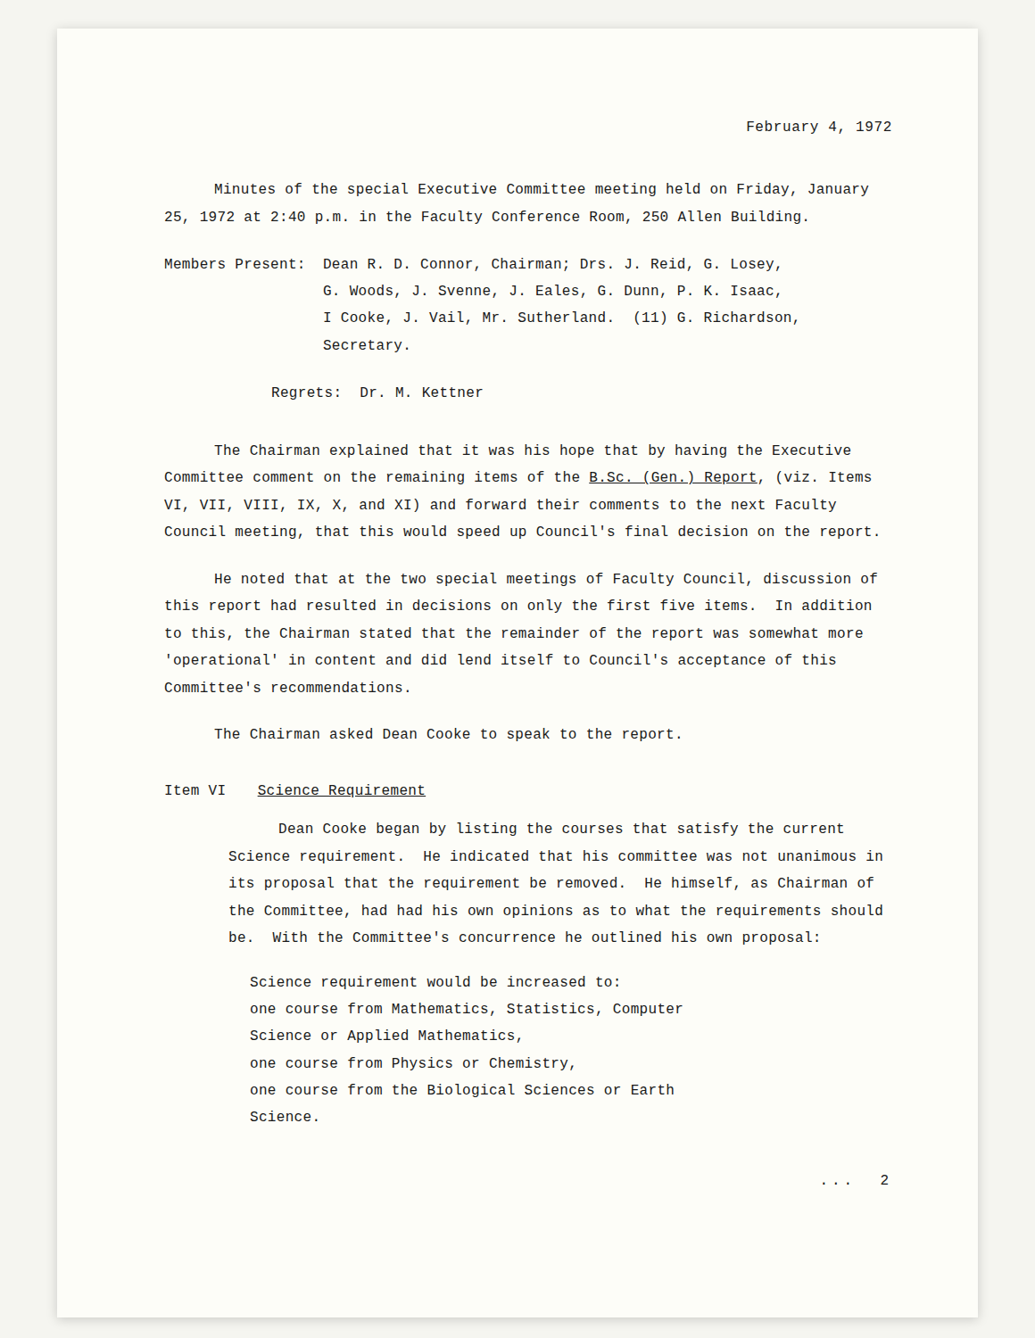February 4, 1972
Minutes of the special Executive Committee meeting held on Friday, January 25, 1972 at 2:40 p.m. in the Faculty Conference Room, 250 Allen Building.
Members Present:
Dean R. D. Connor, Chairman; Drs. J. Reid, G. Losey,
G. Woods, J. Svenne, J. Eales, G. Dunn, P. K. Isaac,
I Cooke, J. Vail, Mr. Sutherland. (11) G. Richardson,
Secretary.
Regrets: Dr. M. Kettner
The Chairman explained that it was his hope that by having the Executive Committee comment on the remaining items of the B.Sc. (Gen.) Report, (viz. Items VI, VII, VIII, IX, X, and XI) and forward their comments to the next Faculty Council meeting, that this would speed up Council's final decision on the report.
He noted that at the two special meetings of Faculty Council, discussion of this report had resulted in decisions on only the first five items. In addition to this, the Chairman stated that the remainder of the report was somewhat more 'operational' in content and did lend itself to Council's acceptance of this Committee's recommendations.
The Chairman asked Dean Cooke to speak to the report.
Item VI
Science Requirement
Dean Cooke began by listing the courses that satisfy the current Science requirement. He indicated that his committee was not unanimous in its proposal that the requirement be removed. He himself, as Chairman of the Committee, had had his own opinions as to what the requirements should be. With the Committee's concurrence he outlined his own proposal:
Science requirement would be increased to:
one course from Mathematics, Statistics, Computer
Science or Applied Mathematics,
one course from Physics or Chemistry,
one course from the Biological Sciences or Earth
Science.
... 2